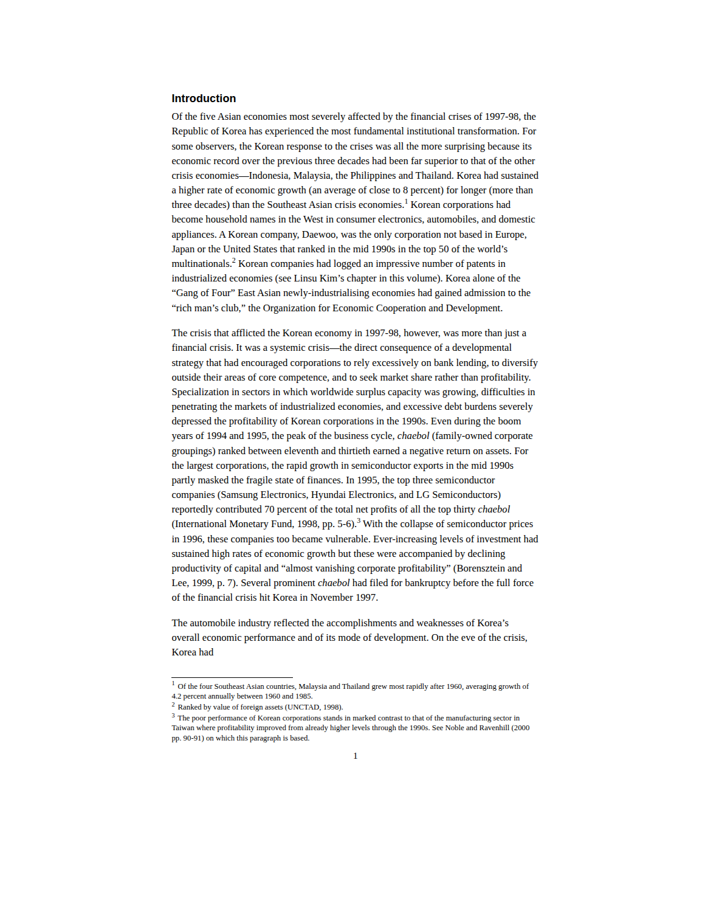Introduction
Of the five Asian economies most severely affected by the financial crises of 1997-98, the Republic of Korea has experienced the most fundamental institutional transformation. For some observers, the Korean response to the crises was all the more surprising because its economic record over the previous three decades had been far superior to that of the other crisis economies—Indonesia, Malaysia, the Philippines and Thailand. Korea had sustained a higher rate of economic growth (an average of close to 8 percent) for longer (more than three decades) than the Southeast Asian crisis economies.1 Korean corporations had become household names in the West in consumer electronics, automobiles, and domestic appliances. A Korean company, Daewoo, was the only corporation not based in Europe, Japan or the United States that ranked in the mid 1990s in the top 50 of the world’s multinationals.2 Korean companies had logged an impressive number of patents in industrialized economies (see Linsu Kim’s chapter in this volume). Korea alone of the “Gang of Four” East Asian newly-industrialising economies had gained admission to the “rich man’s club,” the Organization for Economic Cooperation and Development.
The crisis that afflicted the Korean economy in 1997-98, however, was more than just a financial crisis. It was a systemic crisis—the direct consequence of a developmental strategy that had encouraged corporations to rely excessively on bank lending, to diversify outside their areas of core competence, and to seek market share rather than profitability. Specialization in sectors in which worldwide surplus capacity was growing, difficulties in penetrating the markets of industrialized economies, and excessive debt burdens severely depressed the profitability of Korean corporations in the 1990s. Even during the boom years of 1994 and 1995, the peak of the business cycle, chaebol (family-owned corporate groupings) ranked between eleventh and thirtieth earned a negative return on assets. For the largest corporations, the rapid growth in semiconductor exports in the mid 1990s partly masked the fragile state of finances. In 1995, the top three semiconductor companies (Samsung Electronics, Hyundai Electronics, and LG Semiconductors) reportedly contributed 70 percent of the total net profits of all the top thirty chaebol (International Monetary Fund, 1998, pp. 5-6).3 With the collapse of semiconductor prices in 1996, these companies too became vulnerable. Ever-increasing levels of investment had sustained high rates of economic growth but these were accompanied by declining productivity of capital and “almost vanishing corporate profitability” (Borensztein and Lee, 1999, p. 7). Several prominent chaebol had filed for bankruptcy before the full force of the financial crisis hit Korea in November 1997.
The automobile industry reflected the accomplishments and weaknesses of Korea’s overall economic performance and of its mode of development. On the eve of the crisis, Korea had
1 Of the four Southeast Asian countries, Malaysia and Thailand grew most rapidly after 1960, averaging growth of 4.2 percent annually between 1960 and 1985.
2 Ranked by value of foreign assets (UNCTAD, 1998).
3 The poor performance of Korean corporations stands in marked contrast to that of the manufacturing sector in Taiwan where profitability improved from already higher levels through the 1990s. See Noble and Ravenhill (2000 pp. 90-91) on which this paragraph is based.
1